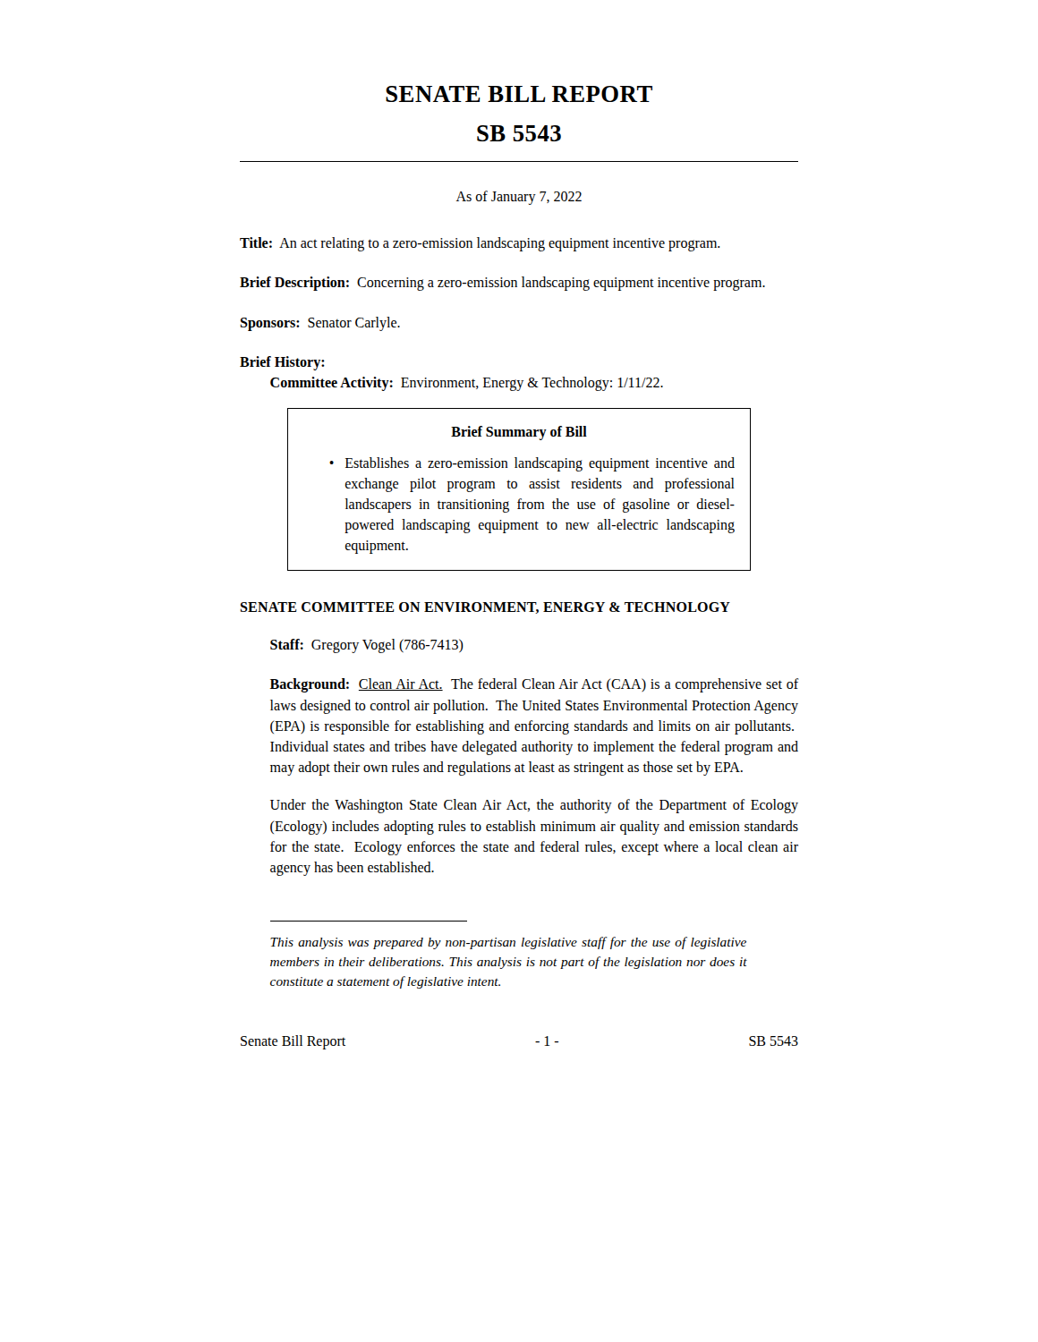SENATE BILL REPORT
SB 5543
As of January 7, 2022
Title: An act relating to a zero-emission landscaping equipment incentive program.
Brief Description: Concerning a zero-emission landscaping equipment incentive program.
Sponsors: Senator Carlyle.
Brief History:
Committee Activity: Environment, Energy & Technology: 1/11/22.
Brief Summary of Bill
Establishes a zero-emission landscaping equipment incentive and exchange pilot program to assist residents and professional landscapers in transitioning from the use of gasoline or diesel-powered landscaping equipment to new all-electric landscaping equipment.
SENATE COMMITTEE ON ENVIRONMENT, ENERGY & TECHNOLOGY
Staff: Gregory Vogel (786-7413)
Background: Clean Air Act. The federal Clean Air Act (CAA) is a comprehensive set of laws designed to control air pollution. The United States Environmental Protection Agency (EPA) is responsible for establishing and enforcing standards and limits on air pollutants. Individual states and tribes have delegated authority to implement the federal program and may adopt their own rules and regulations at least as stringent as those set by EPA.
Under the Washington State Clean Air Act, the authority of the Department of Ecology (Ecology) includes adopting rules to establish minimum air quality and emission standards for the state. Ecology enforces the state and federal rules, except where a local clean air agency has been established.
This analysis was prepared by non-partisan legislative staff for the use of legislative members in their deliberations. This analysis is not part of the legislation nor does it constitute a statement of legislative intent.
Senate Bill Report
- 1 -
SB 5543